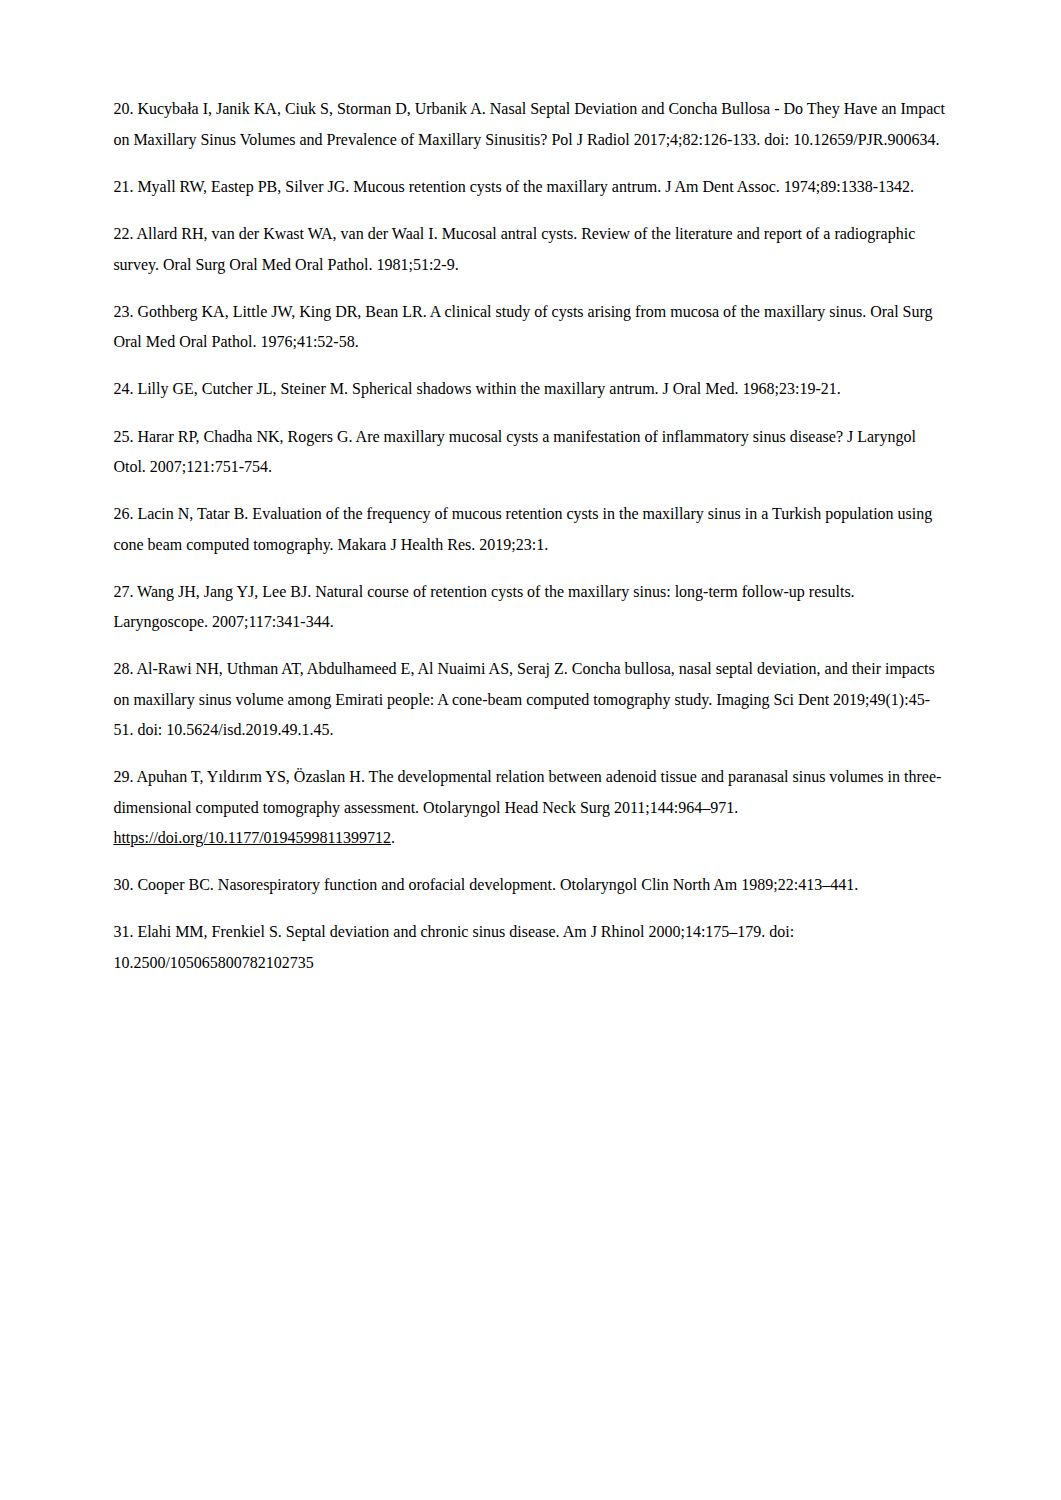20. Kucybała I, Janik KA, Ciuk S, Storman D, Urbanik A. Nasal Septal Deviation and Concha Bullosa - Do They Have an Impact on Maxillary Sinus Volumes and Prevalence of Maxillary Sinusitis? Pol J Radiol 2017;4;82:126-133. doi: 10.12659/PJR.900634.
21. Myall RW, Eastep PB, Silver JG. Mucous retention cysts of the maxillary antrum. J Am Dent Assoc. 1974;89:1338-1342.
22. Allard RH, van der Kwast WA, van der Waal I. Mucosal antral cysts. Review of the literature and report of a radiographic survey. Oral Surg Oral Med Oral Pathol. 1981;51:2-9.
23. Gothberg KA, Little JW, King DR, Bean LR. A clinical study of cysts arising from mucosa of the maxillary sinus. Oral Surg Oral Med Oral Pathol. 1976;41:52-58.
24. Lilly GE, Cutcher JL, Steiner M. Spherical shadows within the maxillary antrum. J Oral Med. 1968;23:19-21.
25. Harar RP, Chadha NK, Rogers G. Are maxillary mucosal cysts a manifestation of inflammatory sinus disease? J Laryngol Otol. 2007;121:751-754.
26. Lacin N, Tatar B. Evaluation of the frequency of mucous retention cysts in the maxillary sinus in a Turkish population using cone beam computed tomography. Makara J Health Res. 2019;23:1.
27. Wang JH, Jang YJ, Lee BJ. Natural course of retention cysts of the maxillary sinus: long-term follow-up results. Laryngoscope. 2007;117:341-344.
28. Al-Rawi NH, Uthman AT, Abdulhameed E, Al Nuaimi AS, Seraj Z. Concha bullosa, nasal septal deviation, and their impacts on maxillary sinus volume among Emirati people: A cone-beam computed tomography study. Imaging Sci Dent 2019;49(1):45-51. doi: 10.5624/isd.2019.49.1.45.
29. Apuhan T, Yıldırım YS, Özaslan H. The developmental relation between adenoid tissue and paranasal sinus volumes in three-dimensional computed tomography assessment. Otolaryngol Head Neck Surg 2011;144:964–971. https://doi.org/10.1177/0194599811399712.
30. Cooper BC. Nasorespiratory function and orofacial development. Otolaryngol Clin North Am 1989;22:413–441.
31. Elahi MM, Frenkiel S. Septal deviation and chronic sinus disease. Am J Rhinol 2000;14:175–179. doi: 10.2500/105065800782102735